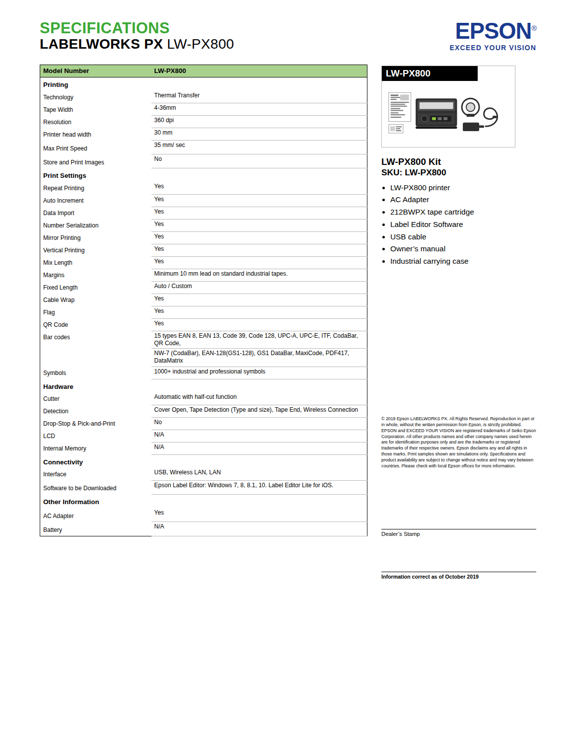SPECIFICATIONS
LABELWORKS PX LW-PX800
EPSON®
EXCEED YOUR VISION
| Model Number | LW-PX800 |
| --- | --- |
| Printing |
| Technology | Thermal Transfer |
| Tape Width | 4-36mm |
| Resolution | 360 dpi |
| Printer head width | 30 mm |
| Max Print Speed | 35 mm/ sec |
| Store and Print Images | No |
| Print Settings |
| Repeat Printing | Yes |
| Auto Increment | Yes |
| Data Import | Yes |
| Number Serialization | Yes |
| Mirror Printing | Yes |
| Vertical Printing | Yes |
| Mix Length | Yes |
| Margins | Minimum 10 mm lead on standard industrial tapes. |
| Fixed Length | Auto / Custom |
| Cable Wrap | Yes |
| Flag | Yes |
| QR Code | Yes |
| Bar codes | 15 types EAN 8, EAN 13, Code 39, Code 128, UPC-A, UPC-E, ITF, CodaBar, QR Code, |
| NW-7 (CodaBar), EAN-128(GS1-128), GS1 DataBar, MaxiCode, PDF417, DataMatrix |
| Symbols | 1000+ industrial and professional symbols |
| Hardware |
| Cutter | Automatic with half-cut function |
| Detection | Cover Open, Tape Detection (Type and size), Tape End, Wireless Connection |
| Drop-Stop & Pick-and-Print | No |
| LCD | N/A |
| Internal Memory | N/A |
| Connectivity |
| Interface | USB, Wireless LAN, LAN |
| Software to be Downloaded | Epson Label Editor: Windows 7, 8, 8.1, 10. Label Editor Lite for iOS. |
| Other Information |
| AC Adapter | Yes |
| Battery | N/A |
LW-PX800
LW-PX800 Kit
SKU: LW-PX800
LW-PX800 printer
AC Adapter
212BWPX tape cartridge
Label Editor Software
USB cable
Owner’s manual
Industrial carrying case
© 2019 Epson LABELWORKS PX. All Rights Reserved. Reproduction in part or in whole, without the written permission from Epson, is strictly prohibited. EPSON and EXCEED YOUR VISION are registered trademarks of Seiko Epson Corporation. All other products names and other company names used herein are for identification purposes only and are the trademarks or registered trademarks of their respective owners. Epson disclaims any and all rights in those marks. Print samples shown are simulations only. Specifications and product availability are subject to change without notice and may vary between countries. Please check with local Epson offices for more information.
Dealer’s Stamp
Information correct as of October 2019